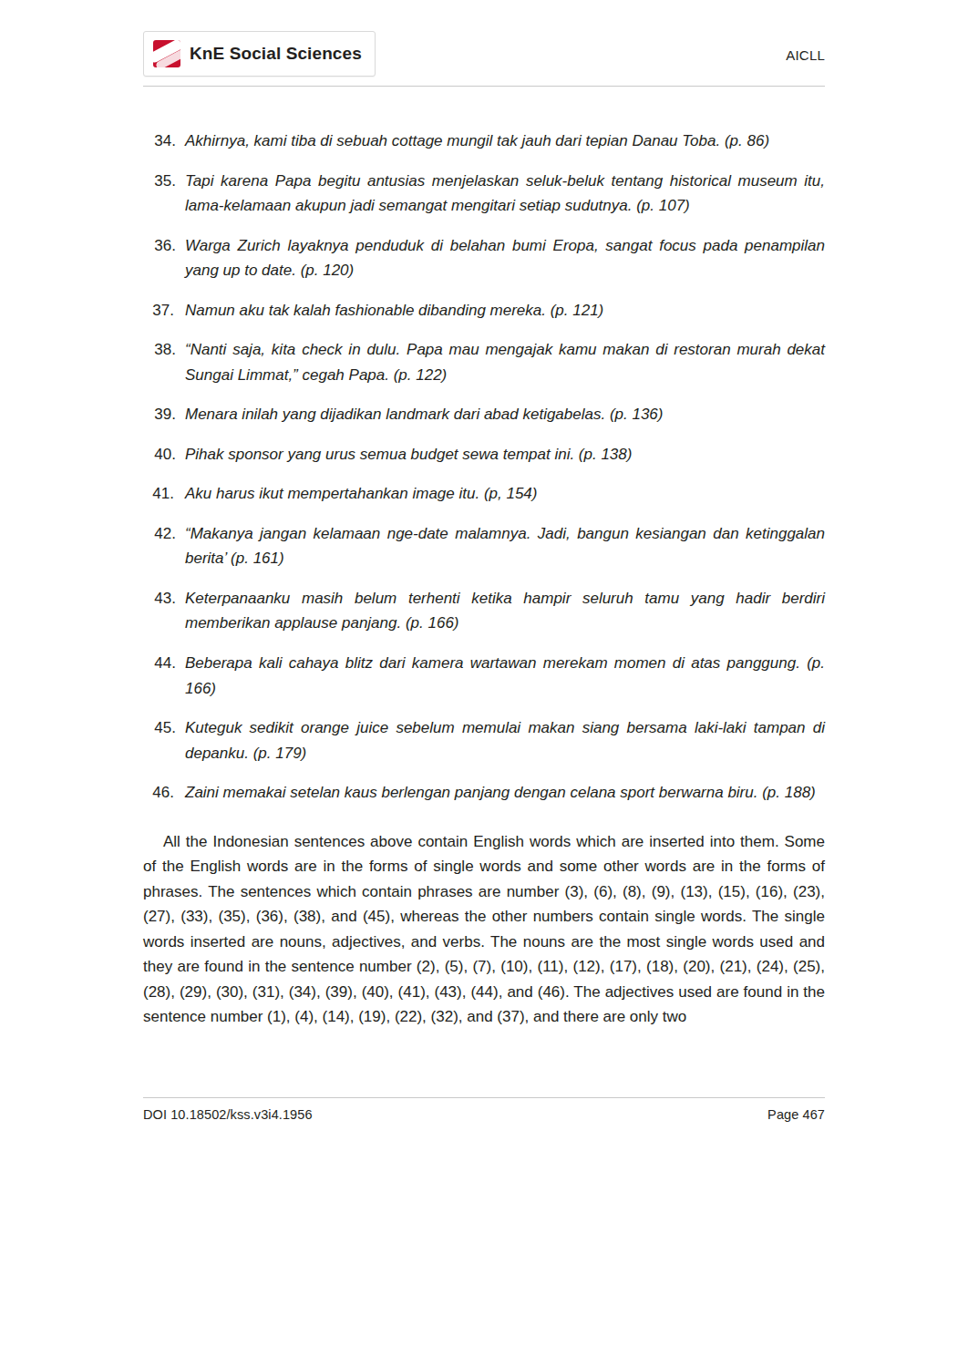KnE Social Sciences
AICLL
Akhirnya, kami tiba di sebuah cottage mungil tak jauh dari tepian Danau Toba. (p. 86)
Tapi karena Papa begitu antusias menjelaskan seluk-beluk tentang historical museum itu, lama-kelamaan akupun jadi semangat mengitari setiap sudutnya. (p. 107)
Warga Zurich layaknya penduduk di belahan bumi Eropa, sangat focus pada penampilan yang up to date. (p. 120)
Namun aku tak kalah fashionable dibanding mereka. (p. 121)
“Nanti saja, kita check in dulu. Papa mau mengajak kamu makan di restoran murah dekat Sungai Limmat,” cegah Papa. (p. 122)
Menara inilah yang dijadikan landmark dari abad ketigabelas. (p. 136)
Pihak sponsor yang urus semua budget sewa tempat ini. (p. 138)
Aku harus ikut mempertahankan image itu. (p, 154)
“Makanya jangan kelamaan nge-date malamnya. Jadi, bangun kesiangan dan ketinggalan berita’ (p. 161)
Keterpanaanku masih belum terhenti ketika hampir seluruh tamu yang hadir berdiri memberikan applause panjang. (p. 166)
Beberapa kali cahaya blitz dari kamera wartawan merekam momen di atas panggung. (p. 166)
Kuteguk sedikit orange juice sebelum memulai makan siang bersama laki-laki tampan di depanku. (p. 179)
Zaini memakai setelan kaus berlengan panjang dengan celana sport berwarna biru. (p. 188)
All the Indonesian sentences above contain English words which are inserted into them. Some of the English words are in the forms of single words and some other words are in the forms of phrases. The sentences which contain phrases are number (3), (6), (8), (9), (13), (15), (16), (23), (27), (33), (35), (36), (38), and (45), whereas the other numbers contain single words. The single words inserted are nouns, adjectives, and verbs. The nouns are the most single words used and they are found in the sentence number (2), (5), (7), (10), (11), (12), (17), (18), (20), (21), (24), (25), (28), (29), (30), (31), (34), (39), (40), (41), (43), (44), and (46). The adjectives used are found in the sentence number (1), (4), (14), (19), (22), (32), and (37), and there are only two
DOI 10.18502/kss.v3i4.1956
Page 467